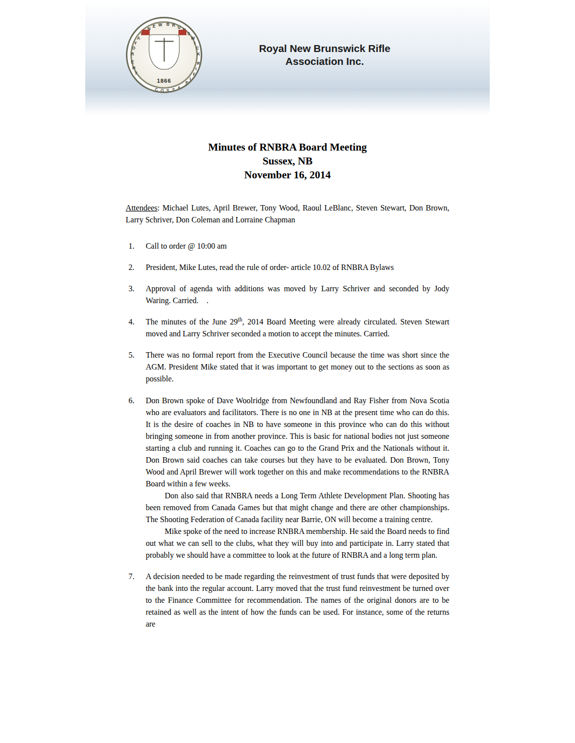T H E R O Y A L N E W B R U N S W I C K R I F L E A S S O C
1866
Royal New Brunswick Rifle
Association Inc.
Minutes of RNBRA Board Meeting Sussex, NB November 16, 2014
Attendees: Michael Lutes, April Brewer, Tony Wood, Raoul LeBlanc, Steven Stewart, Don Brown, Larry Schriver, Don Coleman and Lorraine Chapman
1. Call to order @ 10:00 am
2. President, Mike Lutes, read the rule of order- article 10.02 of RNBRA Bylaws
3. Approval of agenda with additions was moved by Larry Schriver and seconded by Jody Waring. Carried. .
4. The minutes of the June 29th, 2014 Board Meeting were already circulated. Steven Stewart moved and Larry Schriver seconded a motion to accept the minutes. Carried.
5. There was no formal report from the Executive Council because the time was short since the AGM. President Mike stated that it was important to get money out to the sections as soon as possible.
6. Don Brown spoke of Dave Woolridge from Newfoundland and Ray Fisher from Nova Scotia who are evaluators and facilitators. There is no one in NB at the present time who can do this. It is the desire of coaches in NB to have someone in this province who can do this without bringing someone in from another province. This is basic for national bodies not just someone starting a club and running it. Coaches can go to the Grand Prix and the Nationals without it. Don Brown said coaches can take courses but they have to be evaluated. Don Brown, Tony Wood and April Brewer will work together on this and make recommendations to the RNBRA Board within a few weeks.
Don also said that RNBRA needs a Long Term Athlete Development Plan. Shooting has been removed from Canada Games but that might change and there are other championships. The Shooting Federation of Canada facility near Barrie, ON will become a training centre.
Mike spoke of the need to increase RNBRA membership. He said the Board needs to find out what we can sell to the clubs, what they will buy into and participate in. Larry stated that probably we should have a committee to look at the future of RNBRA and a long term plan.
7. A decision needed to be made regarding the reinvestment of trust funds that were deposited by the bank into the regular account. Larry moved that the trust fund reinvestment be turned over to the Finance Committee for recommendation. The names of the original donors are to be retained as well as the intent of how the funds can be used. For instance, some of the returns are